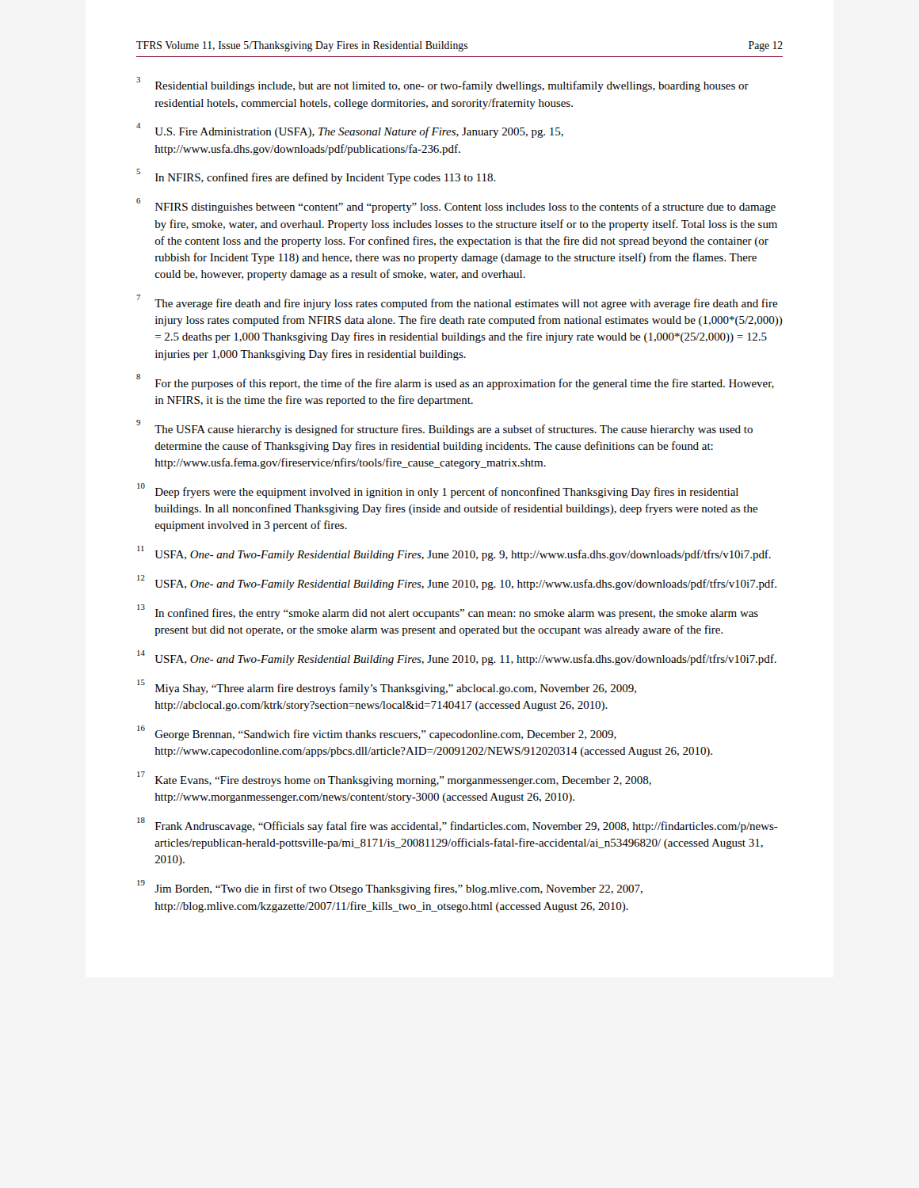TFRS Volume 11, Issue 5/Thanksgiving Day Fires in Residential Buildings Page 12
Residential buildings include, but are not limited to, one- or two-family dwellings, multifamily dwellings, boarding houses or residential hotels, commercial hotels, college dormitories, and sorority/fraternity houses.
U.S. Fire Administration (USFA), The Seasonal Nature of Fires, January 2005, pg. 15, http://www.usfa.dhs.gov/downloads/pdf/publications/fa-236.pdf.
In NFIRS, confined fires are defined by Incident Type codes 113 to 118.
NFIRS distinguishes between “content” and “property” loss. Content loss includes loss to the contents of a structure due to damage by fire, smoke, water, and overhaul. Property loss includes losses to the structure itself or to the property itself. Total loss is the sum of the content loss and the property loss. For confined fires, the expectation is that the fire did not spread beyond the container (or rubbish for Incident Type 118) and hence, there was no property damage (damage to the structure itself) from the flames. There could be, however, property damage as a result of smoke, water, and overhaul.
The average fire death and fire injury loss rates computed from the national estimates will not agree with average fire death and fire injury loss rates computed from NFIRS data alone. The fire death rate computed from national estimates would be (1,000*(5/2,000)) = 2.5 deaths per 1,000 Thanksgiving Day fires in residential buildings and the fire injury rate would be (1,000*(25/2,000)) = 12.5 injuries per 1,000 Thanksgiving Day fires in residential buildings.
For the purposes of this report, the time of the fire alarm is used as an approximation for the general time the fire started. However, in NFIRS, it is the time the fire was reported to the fire department.
The USFA cause hierarchy is designed for structure fires. Buildings are a subset of structures. The cause hierarchy was used to determine the cause of Thanksgiving Day fires in residential building incidents. The cause definitions can be found at: http://www.usfa.fema.gov/fireservice/nfirs/tools/fire_cause_category_matrix.shtm.
Deep fryers were the equipment involved in ignition in only 1 percent of nonconfined Thanksgiving Day fires in residential buildings. In all nonconfined Thanksgiving Day fires (inside and outside of residential buildings), deep fryers were noted as the equipment involved in 3 percent of fires.
USFA, One- and Two-Family Residential Building Fires, June 2010, pg. 9, http://www.usfa.dhs.gov/downloads/pdf/tfrs/v10i7.pdf.
USFA, One- and Two-Family Residential Building Fires, June 2010, pg. 10, http://www.usfa.dhs.gov/downloads/pdf/tfrs/v10i7.pdf.
In confined fires, the entry “smoke alarm did not alert occupants” can mean: no smoke alarm was present, the smoke alarm was present but did not operate, or the smoke alarm was present and operated but the occupant was already aware of the fire.
USFA, One- and Two-Family Residential Building Fires, June 2010, pg. 11, http://www.usfa.dhs.gov/downloads/pdf/tfrs/v10i7.pdf.
Miya Shay, “Three alarm fire destroys family’s Thanksgiving,” abclocal.go.com, November 26, 2009, http://abclocal.go.com/ktrk/story?section=news/local&id=7140417 (accessed August 26, 2010).
George Brennan, “Sandwich fire victim thanks rescuers,” capecodonline.com, December 2, 2009, http://www.capecodonline.com/apps/pbcs.dll/article?AID=/20091202/NEWS/912020314 (accessed August 26, 2010).
Kate Evans, “Fire destroys home on Thanksgiving morning,” morganmessenger.com, December 2, 2008, http://www.morganmessenger.com/news/content/story-3000 (accessed August 26, 2010).
Frank Andruscavage, “Officials say fatal fire was accidental,” findarticles.com, November 29, 2008, http://findarticles.com/p/news-articles/republican-herald-pottsville-pa/mi_8171/is_20081129/officials-fatal-fire-accidental/ai_n53496820/ (accessed August 31, 2010).
Jim Borden, “Two die in first of two Otsego Thanksgiving fires,” blog.mlive.com, November 22, 2007, http://blog.mlive.com/kzgazette/2007/11/fire_kills_two_in_otsego.html (accessed August 26, 2010).